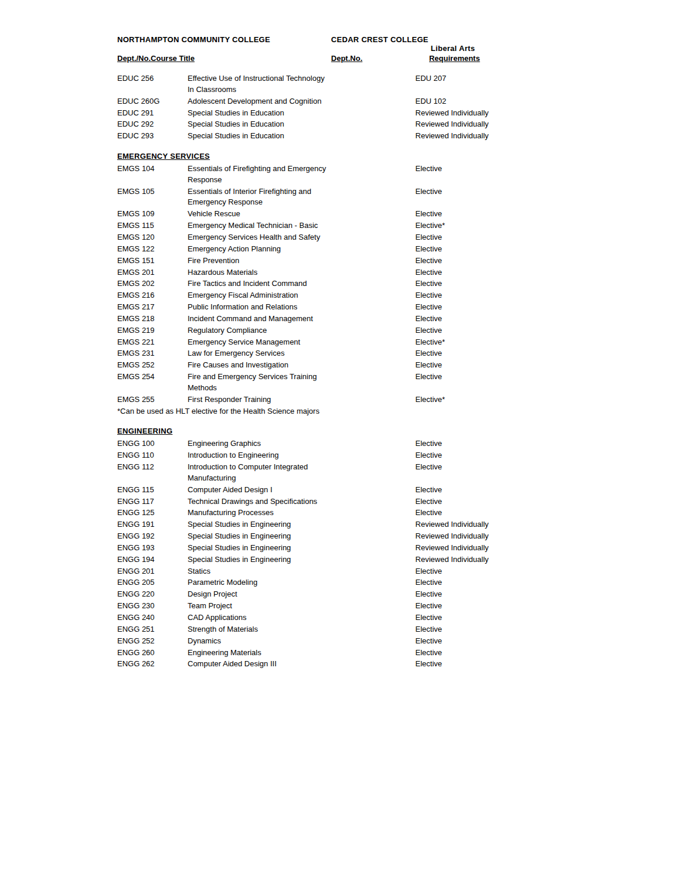NORTHAMPTON COMMUNITY COLLEGE
CEDAR CREST COLLEGE
Liberal Arts
Dept./No.Course Title
Dept.No.
Requirements
| EDUC 256 | Effective Use of Instructional Technology In Classrooms | EDU 207 |
| EDUC 260G | Adolescent Development and Cognition | EDU 102 |
| EDUC 291 | Special Studies in Education | Reviewed Individually |
| EDUC 292 | Special Studies in Education | Reviewed Individually |
| EDUC 293 | Special Studies in Education | Reviewed Individually |
| EMERGENCY SERVICES |
| EMGS 104 | Essentials of Firefighting and Emergency Response | Elective |
| EMGS 105 | Essentials of Interior Firefighting and Emergency Response | Elective |
| EMGS 109 | Vehicle Rescue | Elective |
| EMGS 115 | Emergency Medical Technician - Basic | Elective* |
| EMGS 120 | Emergency Services Health and Safety | Elective |
| EMGS 122 | Emergency Action Planning | Elective |
| EMGS 151 | Fire Prevention | Elective |
| EMGS 201 | Hazardous Materials | Elective |
| EMGS 202 | Fire Tactics and Incident Command | Elective |
| EMGS 216 | Emergency Fiscal Administration | Elective |
| EMGS 217 | Public Information and Relations | Elective |
| EMGS 218 | Incident Command and Management | Elective |
| EMGS 219 | Regulatory Compliance | Elective |
| EMGS 221 | Emergency Service Management | Elective* |
| EMGS 231 | Law for Emergency Services | Elective |
| EMGS 252 | Fire Causes and Investigation | Elective |
| EMGS 254 | Fire and Emergency Services Training Methods | Elective |
| EMGS 255 | First Responder Training | Elective* |
| *Can be used as HLT elective for the Health Science majors |
| ENGINEERING |
| ENGG 100 | Engineering Graphics | Elective |
| ENGG 110 | Introduction to Engineering | Elective |
| ENGG 112 | Introduction to Computer Integrated Manufacturing | Elective |
| ENGG 115 | Computer Aided Design I | Elective |
| ENGG 117 | Technical Drawings and Specifications | Elective |
| ENGG 125 | Manufacturing Processes | Elective |
| ENGG 191 | Special Studies in Engineering | Reviewed Individually |
| ENGG 192 | Special Studies in Engineering | Reviewed Individually |
| ENGG 193 | Special Studies in Engineering | Reviewed Individually |
| ENGG 194 | Special Studies in Engineering | Reviewed Individually |
| ENGG 201 | Statics | Elective |
| ENGG 205 | Parametric Modeling | Elective |
| ENGG 220 | Design Project | Elective |
| ENGG 230 | Team Project | Elective |
| ENGG 240 | CAD Applications | Elective |
| ENGG 251 | Strength of Materials | Elective |
| ENGG 252 | Dynamics | Elective |
| ENGG 260 | Engineering Materials | Elective |
| ENGG 262 | Computer Aided Design III | Elective |